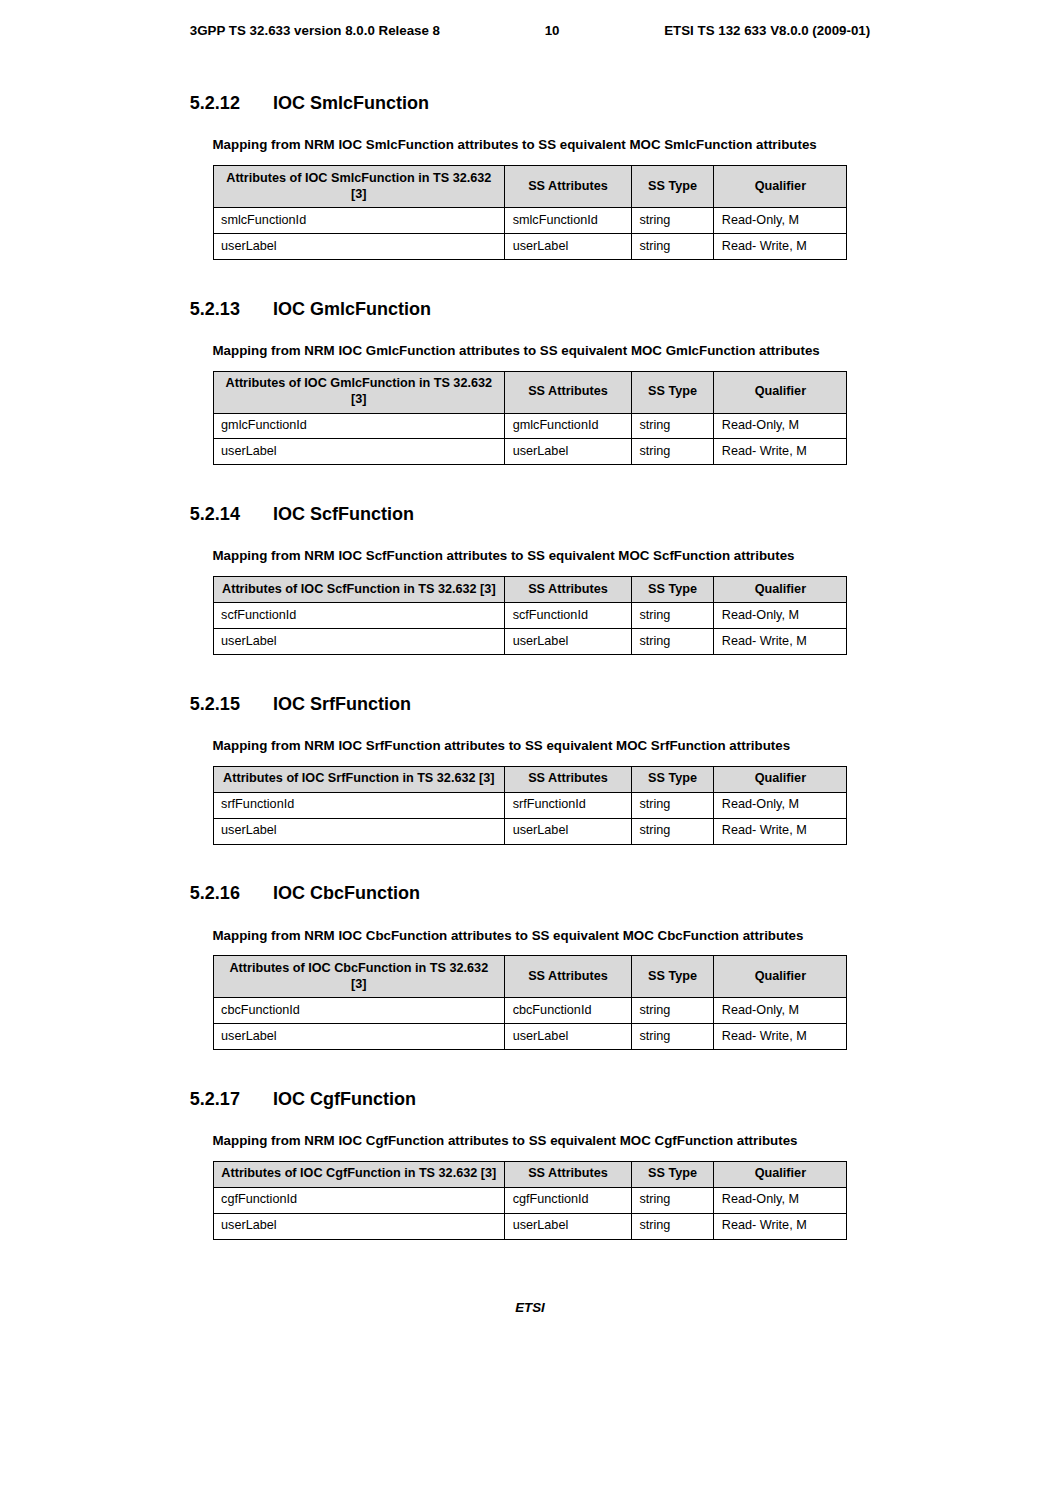3GPP TS 32.633 version 8.0.0 Release 8
10
ETSI TS 132 633 V8.0.0 (2009-01)
5.2.12 IOC SmlcFunction
Mapping from NRM IOC SmlcFunction attributes to SS equivalent MOC SmlcFunction attributes
| Attributes of IOC SmlcFunction in TS 32.632 [3] | SS Attributes | SS Type | Qualifier |
| --- | --- | --- | --- |
| smlcFunctionId | smlcFunctionId | string | Read-Only, M |
| userLabel | userLabel | string | Read- Write, M |
5.2.13 IOC GmlcFunction
Mapping from NRM IOC GmlcFunction attributes to SS equivalent MOC GmlcFunction attributes
| Attributes of IOC GmlcFunction in TS 32.632 [3] | SS Attributes | SS Type | Qualifier |
| --- | --- | --- | --- |
| gmlcFunctionId | gmlcFunctionId | string | Read-Only, M |
| userLabel | userLabel | string | Read- Write, M |
5.2.14 IOC ScfFunction
Mapping from NRM IOC ScfFunction attributes to SS equivalent MOC ScfFunction attributes
| Attributes of IOC ScfFunction in TS 32.632 [3] | SS Attributes | SS Type | Qualifier |
| --- | --- | --- | --- |
| scfFunctionId | scfFunctionId | string | Read-Only, M |
| userLabel | userLabel | string | Read- Write, M |
5.2.15 IOC SrfFunction
Mapping from NRM IOC SrfFunction attributes to SS equivalent MOC SrfFunction attributes
| Attributes of IOC SrfFunction in TS 32.632 [3] | SS Attributes | SS Type | Qualifier |
| --- | --- | --- | --- |
| srfFunctionId | srfFunctionId | string | Read-Only, M |
| userLabel | userLabel | string | Read- Write, M |
5.2.16 IOC CbcFunction
Mapping from NRM IOC CbcFunction attributes to SS equivalent MOC CbcFunction attributes
| Attributes of IOC CbcFunction in TS 32.632 [3] | SS Attributes | SS Type | Qualifier |
| --- | --- | --- | --- |
| cbcFunctionId | cbcFunctionId | string | Read-Only, M |
| userLabel | userLabel | string | Read- Write, M |
5.2.17 IOC CgfFunction
Mapping from NRM IOC CgfFunction attributes to SS equivalent MOC CgfFunction attributes
| Attributes of IOC CgfFunction in TS 32.632 [3] | SS Attributes | SS Type | Qualifier |
| --- | --- | --- | --- |
| cgfFunctionId | cgfFunctionId | string | Read-Only, M |
| userLabel | userLabel | string | Read- Write, M |
ETSI